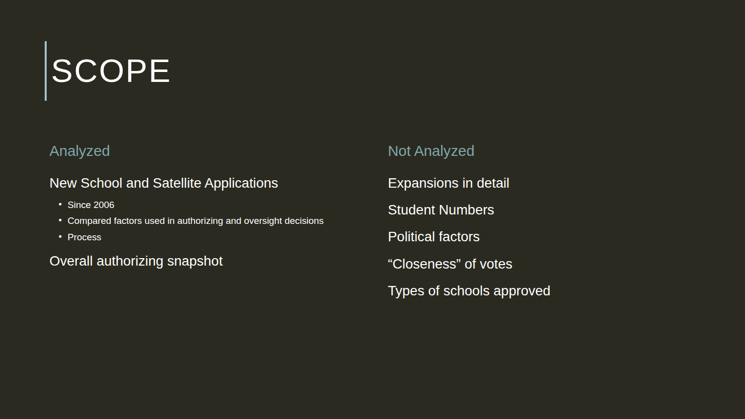Scope
Analyzed
New School and Satellite Applications
Since 2006
Compared factors used in authorizing and oversight decisions
Process
Overall authorizing snapshot
Not Analyzed
Expansions in detail
Student Numbers
Political factors
“Closeness” of votes
Types of schools approved